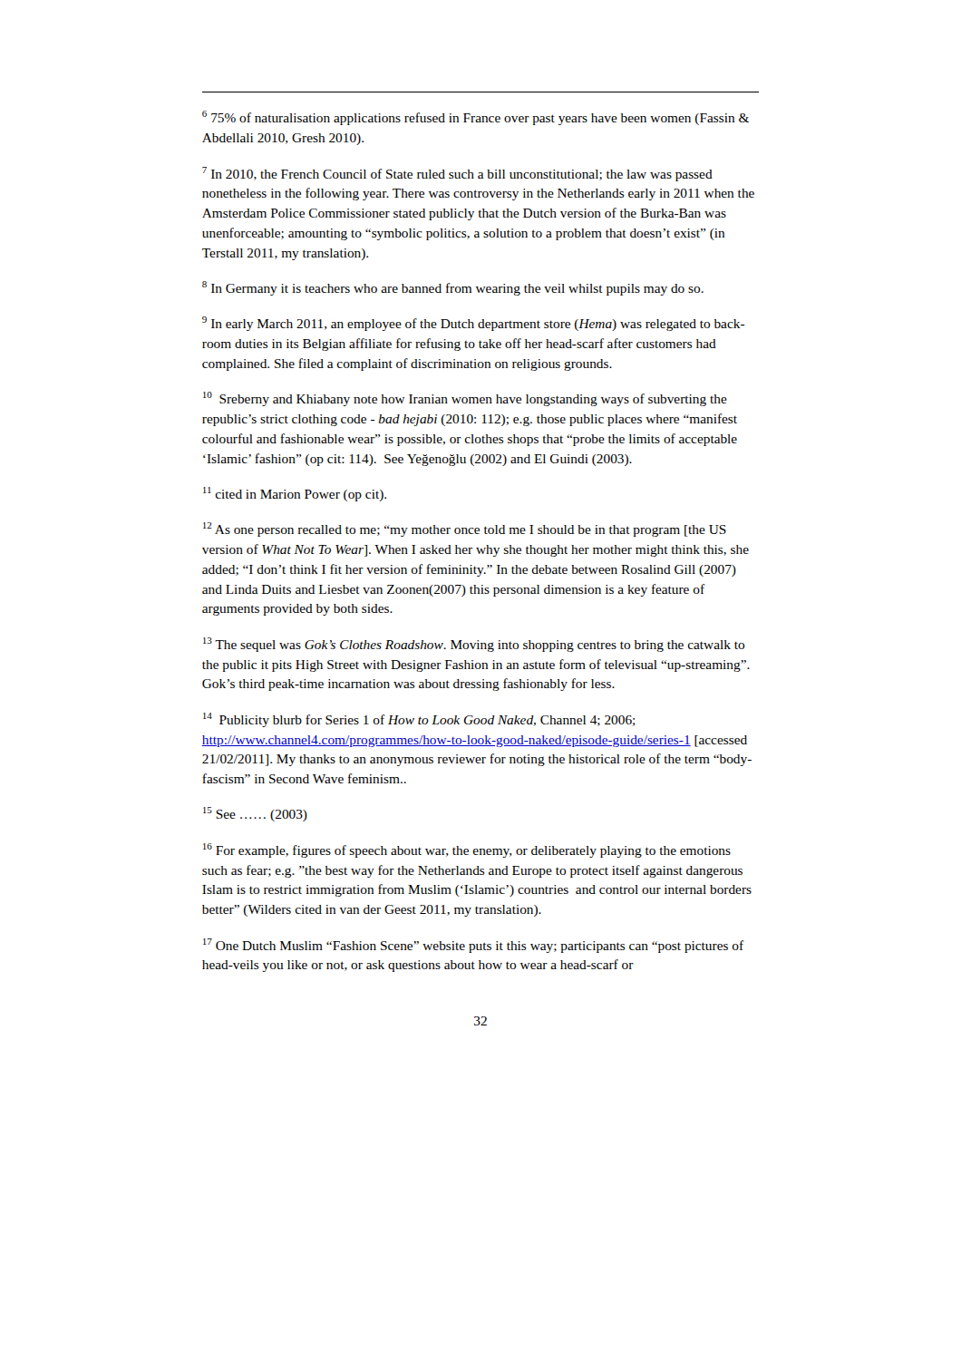6 75% of naturalisation applications refused in France over past years have been women (Fassin & Abdellali 2010, Gresh 2010).
7 In 2010, the French Council of State ruled such a bill unconstitutional; the law was passed nonetheless in the following year. There was controversy in the Netherlands early in 2011 when the Amsterdam Police Commissioner stated publicly that the Dutch version of the Burka-Ban was unenforceable; amounting to “symbolic politics, a solution to a problem that doesn’t exist” (in Terstall 2011, my translation).
8 In Germany it is teachers who are banned from wearing the veil whilst pupils may do so.
9 In early March 2011, an employee of the Dutch department store (Hema) was relegated to back-room duties in its Belgian affiliate for refusing to take off her head-scarf after customers had complained. She filed a complaint of discrimination on religious grounds.
10 Sreberny and Khiabany note how Iranian women have longstanding ways of subverting the republic’s strict clothing code - bad hejabi (2010: 112); e.g. those public places where “manifest colourful and fashionable wear” is possible, or clothes shops that “probe the limits of acceptable ‘Islamic’ fashion” (op cit: 114). See Yeğenoğlu (2002) and El Guindi (2003).
11 cited in Marion Power (op cit).
12 As one person recalled to me; “my mother once told me I should be in that program [the US version of What Not To Wear]. When I asked her why she thought her mother might think this, she added; “I don’t think I fit her version of femininity.” In the debate between Rosalind Gill (2007) and Linda Duits and Liesbet van Zoonen(2007) this personal dimension is a key feature of arguments provided by both sides.
13 The sequel was Gok’s Clothes Roadshow. Moving into shopping centres to bring the catwalk to the public it pits High Street with Designer Fashion in an astute form of televisual “up-streaming”. Gok’s third peak-time incarnation was about dressing fashionably for less.
14 Publicity blurb for Series 1 of How to Look Good Naked, Channel 4; 2006; http://www.channel4.com/programmes/how-to-look-good-naked/episode-guide/series-1 [accessed 21/02/2011]. My thanks to an anonymous reviewer for noting the historical role of the term “body-fascism” in Second Wave feminism..
15 See …… (2003)
16 For example, figures of speech about war, the enemy, or deliberately playing to the emotions such as fear; e.g. ”the best way for the Netherlands and Europe to protect itself against dangerous Islam is to restrict immigration from Muslim (‘Islamic’) countries and control our internal borders better” (Wilders cited in van der Geest 2011, my translation).
17 One Dutch Muslim “Fashion Scene” website puts it this way; participants can “post pictures of head-veils you like or not, or ask questions about how to wear a head-scarf or
32